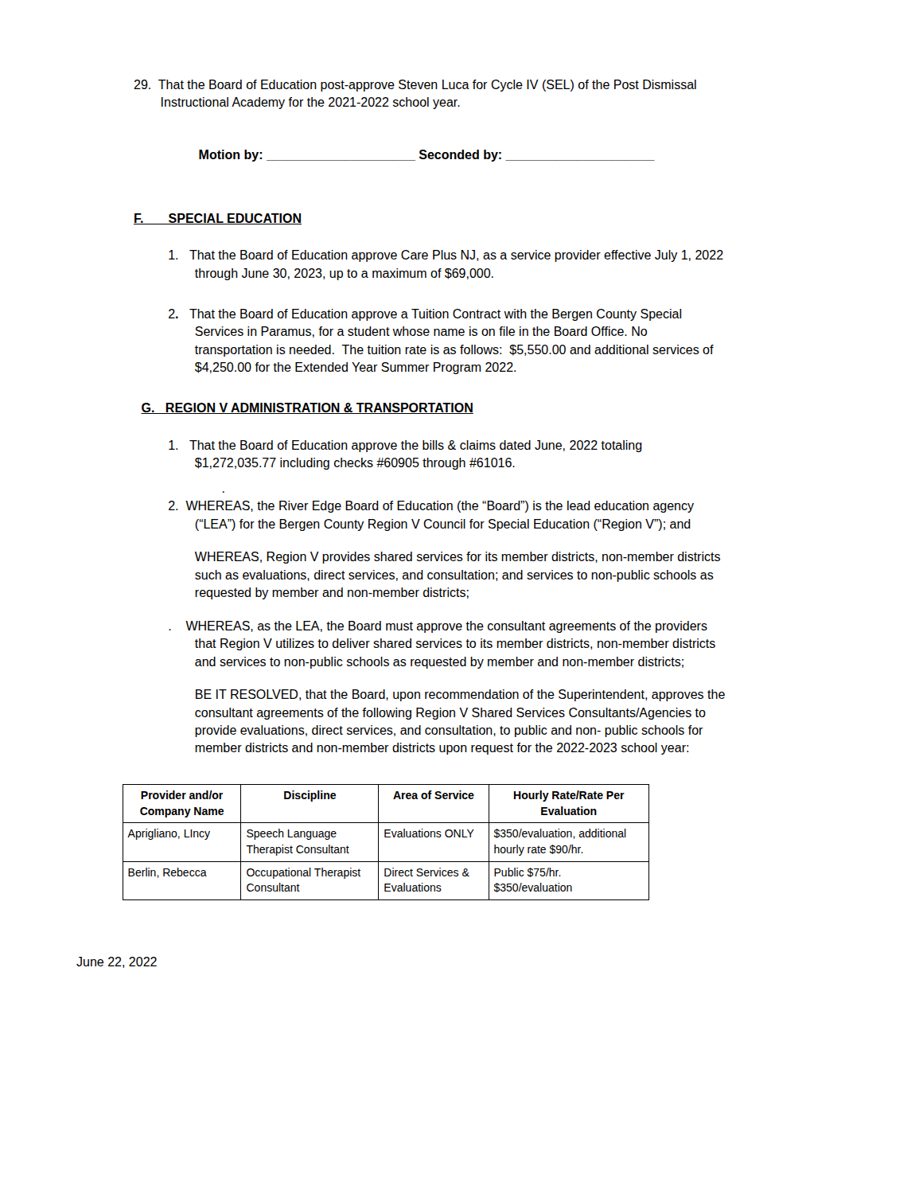29. That the Board of Education post-approve Steven Luca for Cycle IV (SEL) of the Post Dismissal Instructional Academy for the 2021-2022 school year.
Motion by: _____________________ Seconded by: _____________________
F. SPECIAL EDUCATION
1. That the Board of Education approve Care Plus NJ, as a service provider effective July 1, 2022 through June 30, 2023, up to a maximum of $69,000.
2. That the Board of Education approve a Tuition Contract with the Bergen County Special Services in Paramus, for a student whose name is on file in the Board Office. No transportation is needed. The tuition rate is as follows: $5,550.00 and additional services of $4,250.00 for the Extended Year Summer Program 2022.
G. REGION V ADMINISTRATION & TRANSPORTATION
1. That the Board of Education approve the bills & claims dated June, 2022 totaling $1,272,035.77 including checks #60905 through #61016.
.
2. WHEREAS, the River Edge Board of Education (the “Board”) is the lead education agency (“LEA”) for the Bergen County Region V Council for Special Education (“Region V”); and
WHEREAS, Region V provides shared services for its member districts, non-member districts such as evaluations, direct services, and consultation; and services to non-public schools as requested by member and non-member districts;
. WHEREAS, as the LEA, the Board must approve the consultant agreements of the providers that Region V utilizes to deliver shared services to its member districts, non-member districts and services to non-public schools as requested by member and non-member districts;
BE IT RESOLVED, that the Board, upon recommendation of the Superintendent, approves the consultant agreements of the following Region V Shared Services Consultants/Agencies to provide evaluations, direct services, and consultation, to public and non- public schools for member districts and non-member districts upon request for the 2022-2023 school year:
| Provider and/or Company Name | Discipline | Area of Service | Hourly Rate/Rate Per Evaluation |
| --- | --- | --- | --- |
| Aprigliano, LIncy | Speech Language Therapist Consultant | Evaluations ONLY | $350/evaluation, additional hourly rate $90/hr. |
| Berlin, Rebecca | Occupational Therapist Consultant | Direct Services & Evaluations | Public $75/hr. $350/evaluation |
June 22, 2022